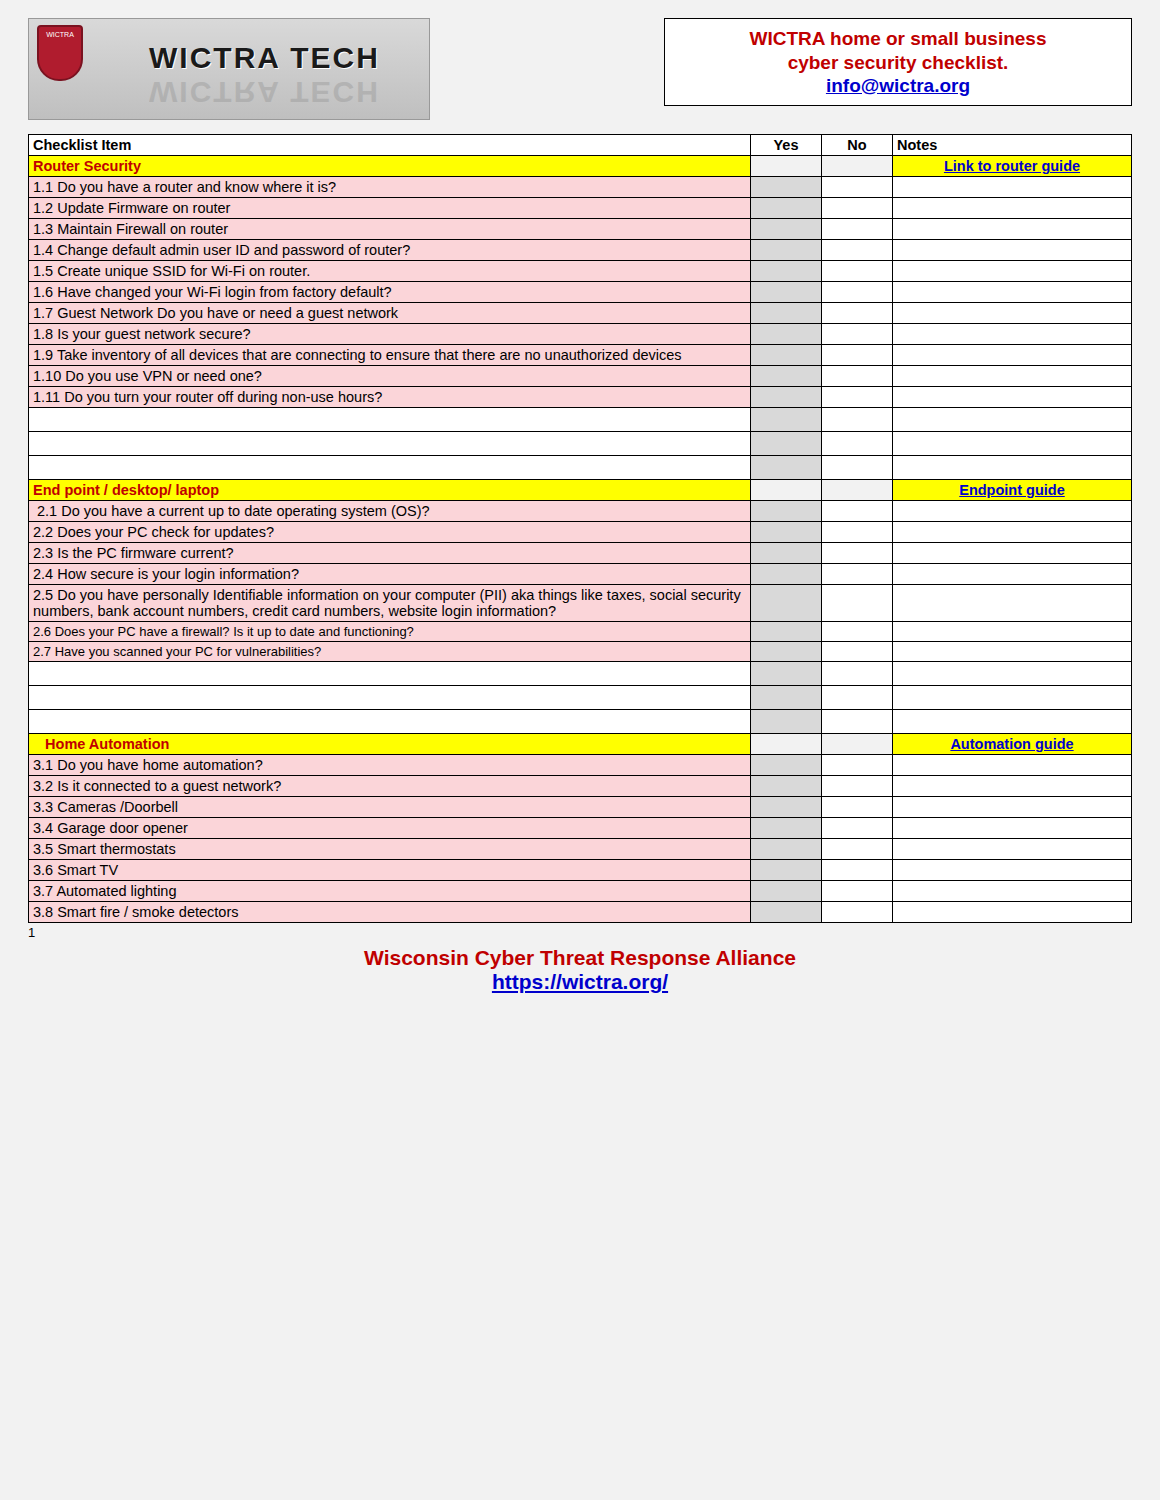WICTRA
WICTRA TECH
WICTRA TECH
WICTRA home or small business
cyber security checklist.
info@wictra.org
| Checklist Item | Yes | No | Notes |
| --- | --- | --- | --- |
| Router Security | | | Link to router guide |
| 1.1 Do you have a router and know where it is? | | | |
| 1.2 Update Firmware on router | | | |
| 1.3 Maintain Firewall on router | | | |
| 1.4 Change default admin user ID and password of router? | | | |
| 1.5 Create unique SSID for Wi-Fi on router. | | | |
| 1.6 Have changed your Wi-Fi login from factory default? | | | |
| 1.7 Guest Network Do you have or need a guest network | | | |
| 1.8 Is your guest network secure? | | | |
| 1.9 Take inventory of all devices that are connecting to ensure that there are no unauthorized devices | | | |
| 1.10 Do you use VPN or need one? | | | |
| 1.11 Do you turn your router off during non-use hours? | | | |
| End point / desktop/ laptop | | | Endpoint guide |
| 2.1 Do you have a current up to date operating system (OS)? | | | |
| 2.2 Does your PC check for updates? | | | |
| 2.3 Is the PC firmware current? | | | |
| 2.4 How secure is your login information? | | | |
| 2.5 Do you have personally Identifiable information on your computer (PII) aka things like taxes, social security numbers, bank account numbers, credit card numbers, website login information? | | | |
| 2.6 Does your PC have a firewall? Is it up to date and functioning? | | | |
| 2.7 Have you scanned your PC for vulnerabilities? | | | |
| Home Automation | | | Automation guide |
| 3.1 Do you have home automation? | | | |
| 3.2 Is it connected to a guest network? | | | |
| 3.3 Cameras /Doorbell | | | |
| 3.4 Garage door opener | | | |
| 3.5 Smart thermostats | | | |
| 3.6 Smart TV | | | |
| 3.7 Automated lighting | | | |
| 3.8 Smart fire / smoke detectors | | | |
1
Wisconsin Cyber Threat Response Alliance
https://wictra.org/